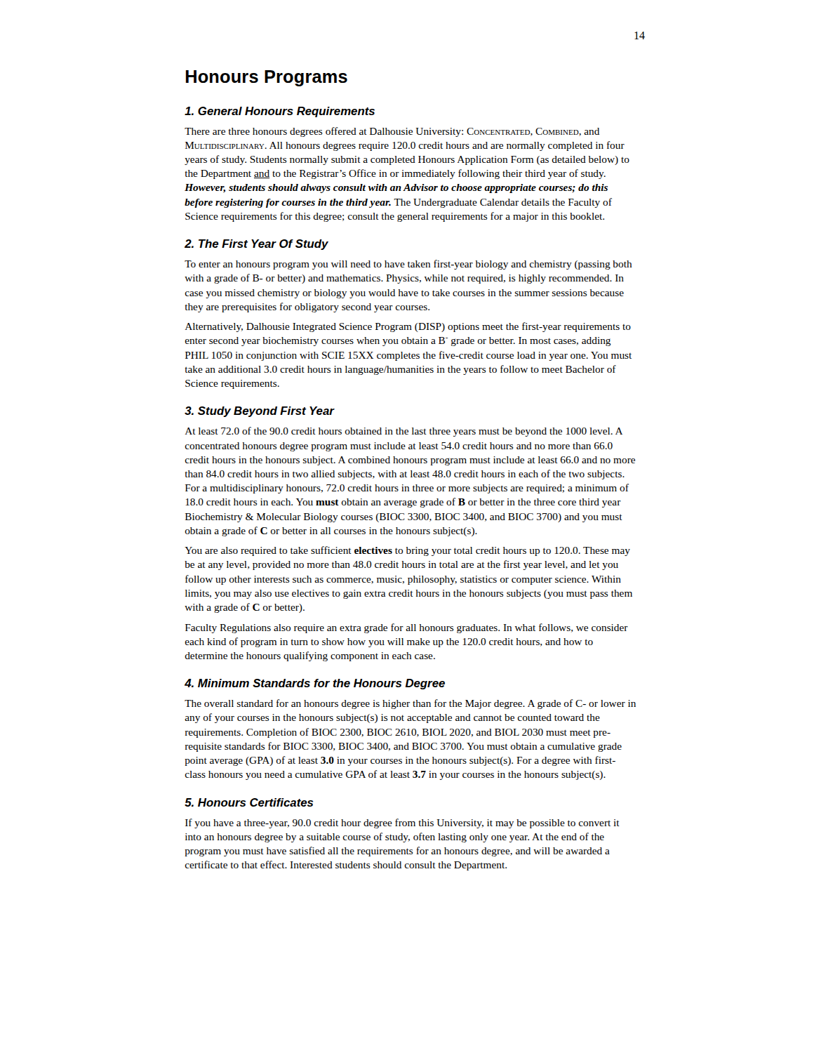14
Honours Programs
1. General Honours Requirements
There are three honours degrees offered at Dalhousie University: Concentrated, Combined, and Multidisciplinary. All honours degrees require 120.0 credit hours and are normally completed in four years of study. Students normally submit a completed Honours Application Form (as detailed below) to the Department and to the Registrar’s Office in or immediately following their third year of study. However, students should always consult with an Advisor to choose appropriate courses; do this before registering for courses in the third year. The Undergraduate Calendar details the Faculty of Science requirements for this degree; consult the general requirements for a major in this booklet.
2. The First Year Of Study
To enter an honours program you will need to have taken first-year biology and chemistry (passing both with a grade of B- or better) and mathematics. Physics, while not required, is highly recommended. In case you missed chemistry or biology you would have to take courses in the summer sessions because they are prerequisites for obligatory second year courses.
Alternatively, Dalhousie Integrated Science Program (DISP) options meet the first-year requirements to enter second year biochemistry courses when you obtain a B- grade or better. In most cases, adding PHIL 1050 in conjunction with SCIE 15XX completes the five-credit course load in year one. You must take an additional 3.0 credit hours in language/humanities in the years to follow to meet Bachelor of Science requirements.
3. Study Beyond First Year
At least 72.0 of the 90.0 credit hours obtained in the last three years must be beyond the 1000 level. A concentrated honours degree program must include at least 54.0 credit hours and no more than 66.0 credit hours in the honours subject. A combined honours program must include at least 66.0 and no more than 84.0 credit hours in two allied subjects, with at least 48.0 credit hours in each of the two subjects. For a multidisciplinary honours, 72.0 credit hours in three or more subjects are required; a minimum of 18.0 credit hours in each. You must obtain an average grade of B or better in the three core third year Biochemistry & Molecular Biology courses (BIOC 3300, BIOC 3400, and BIOC 3700) and you must obtain a grade of C or better in all courses in the honours subject(s).
You are also required to take sufficient electives to bring your total credit hours up to 120.0. These may be at any level, provided no more than 48.0 credit hours in total are at the first year level, and let you follow up other interests such as commerce, music, philosophy, statistics or computer science. Within limits, you may also use electives to gain extra credit hours in the honours subjects (you must pass them with a grade of C or better).
Faculty Regulations also require an extra grade for all honours graduates. In what follows, we consider each kind of program in turn to show how you will make up the 120.0 credit hours, and how to determine the honours qualifying component in each case.
4. Minimum Standards for the Honours Degree
The overall standard for an honours degree is higher than for the Major degree. A grade of C- or lower in any of your courses in the honours subject(s) is not acceptable and cannot be counted toward the requirements. Completion of BIOC 2300, BIOC 2610, BIOL 2020, and BIOL 2030 must meet pre-requisite standards for BIOC 3300, BIOC 3400, and BIOC 3700. You must obtain a cumulative grade point average (GPA) of at least 3.0 in your courses in the honours subject(s). For a degree with first-class honours you need a cumulative GPA of at least 3.7 in your courses in the honours subject(s).
5. Honours Certificates
If you have a three-year, 90.0 credit hour degree from this University, it may be possible to convert it into an honours degree by a suitable course of study, often lasting only one year. At the end of the program you must have satisfied all the requirements for an honours degree, and will be awarded a certificate to that effect. Interested students should consult the Department.